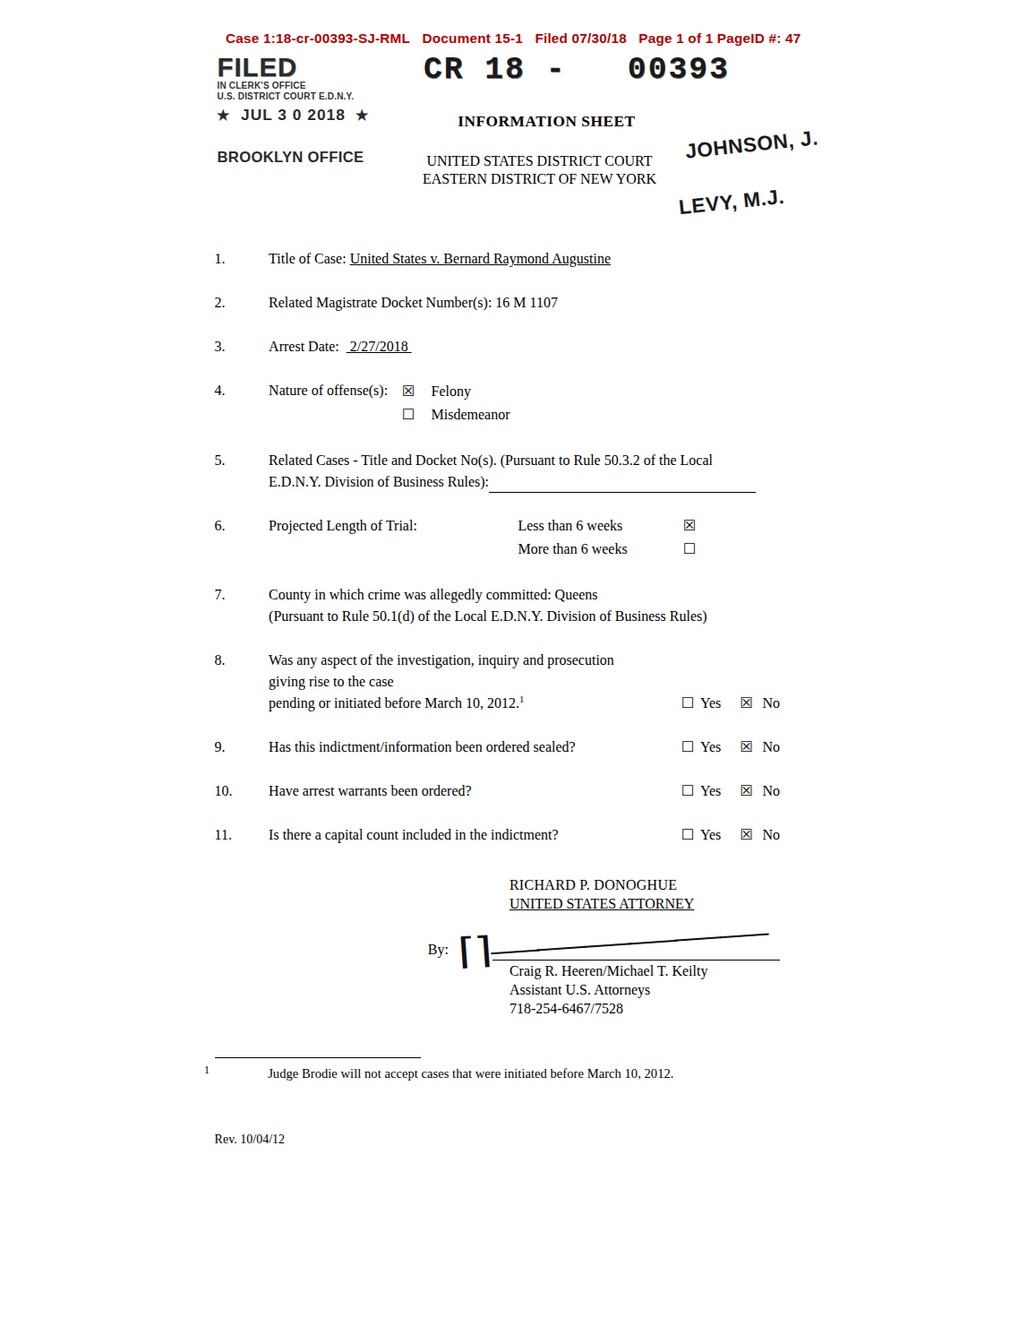Case 1:18-cr-00393-SJ-RML Document 15-1 Filed 07/30/18 Page 1 of 1 PageID #: 47
FILED
IN CLERK'S OFFICE
U.S. DISTRICT COURT E.D.N.Y.
★ JUL 3 0 2018 ★
BROOKLYN OFFICE
CR 18 - 00393
INFORMATION SHEET
UNITED STATES DISTRICT COURT
EASTERN DISTRICT OF NEW YORK
JOHNSON, J.
LEVY, M.J.
1. Title of Case: United States v. Bernard Raymond Augustine
2. Related Magistrate Docket Number(s): 16 M 1107
3. Arrest Date: 2/27/2018
4. Nature of offense(s):
| ☒ | Felony |
| ☐ | Misdemeanor |
5. Related Cases - Title and Docket No(s). (Pursuant to Rule 50.3.2 of the Local
E.D.N.Y. Division of Business Rules):
6. Projected Length of Trial:
| Less than 6 weeks | ☒ |
| More than 6 weeks | ☐ |
7. County in which crime was allegedly committed: Queens
(Pursuant to Rule 50.1(d) of the Local E.D.N.Y. Division of Business Rules)
8.
Was any aspect of the investigation, inquiry and prosecution giving rise to the case
pending or initiated before March 10, 2012.1
☐Yes☒ No
9.
Has this indictment/information been ordered sealed?
☐Yes☒ No
10.
Have arrest warrants been ordered?
☐Yes☒ No
11.
Is there a capital count included in the indictment?
☐Yes☒ No
RICHARD P. DONOGHUE
UNITED STATES ATTORNEY
By:
⌈⌉——————
Craig R. Heeren/Michael T. Keilty
Assistant U.S. Attorneys
718-254-6467/7528
1 Judge Brodie will not accept cases that were initiated before March 10, 2012.
Rev. 10/04/12